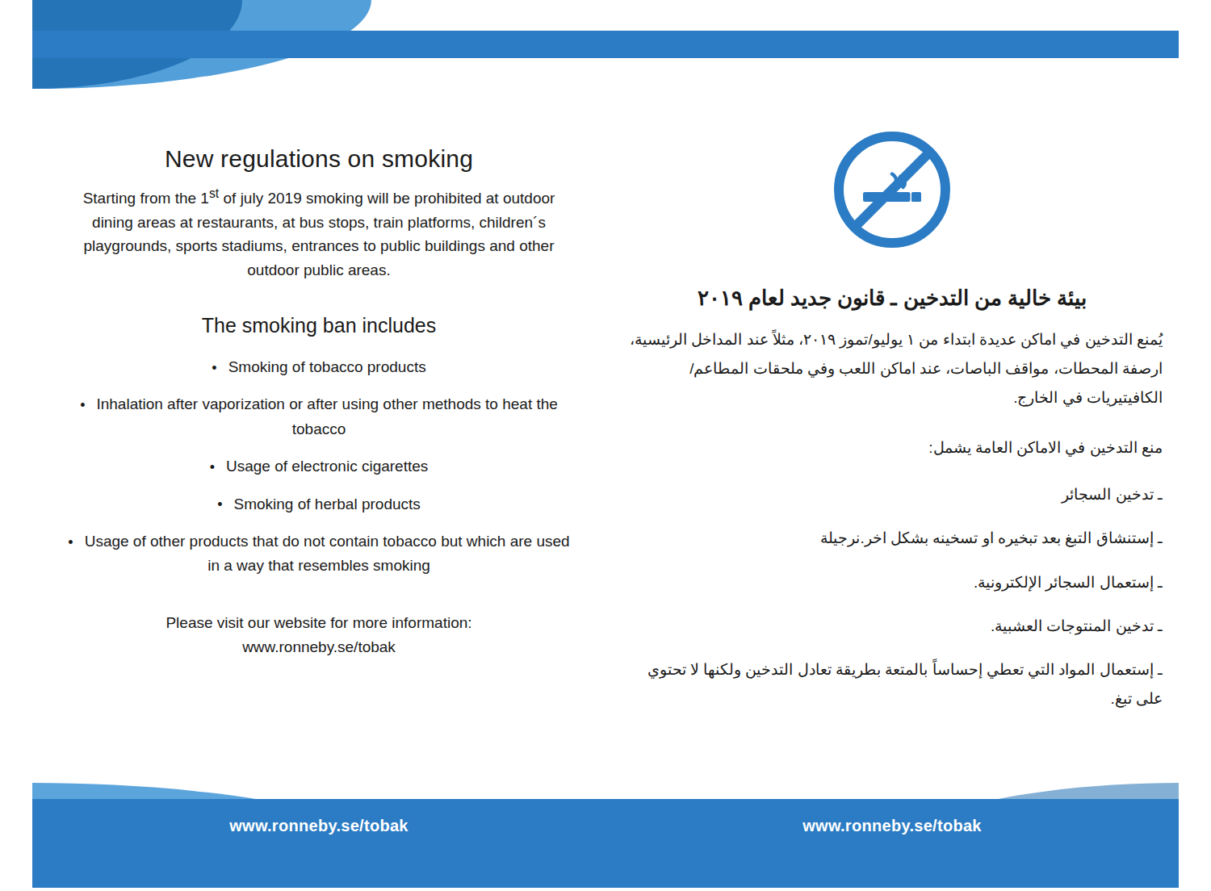New regulations on smoking
Starting from the 1st of july 2019 smoking will be prohibited at outdoor dining areas at restaurants, at bus stops, train platforms, children´s playgrounds, sports stadiums, entrances to public buildings and other outdoor public areas.
The smoking ban includes
Smoking of tobacco products
Inhalation after vaporization or after using other methods to heat the tobacco
Usage of electronic cigarettes
Smoking of herbal products
Usage of other products that do not contain tobacco but which are used in a way that resembles smoking
Please visit our website for more information:
www.ronneby.se/tobak
بيئة خالية من التدخين ـ قانون جديد لعام ٢٠١٩
يُمنع التدخين في اماكن عديدة ابتداء من ١ يوليو/تموز ٢٠١٩، مثلاً عند المداخل الرئيسية، ارصفة المحطات، مواقف الباصات، عند اماكن اللعب وفي ملحقات المطاعم/الكافيتيريات في الخارج.
منع التدخين في الاماكن العامة يشمل:
ـ تدخين السجائر
ـ إستنشاق التبغ بعد تبخيره او تسخينه بشكل اخر.نرجيلة
ـ إستعمال السجائر الإلكترونية.
ـ تدخين المنتوجات العشبية.
ـ إستعمال المواد التي تعطي إحساساً بالمتعة بطريقة تعادل التدخين ولكنها لا تحتوي على تبغ.
www.ronneby.se/tobak www.ronneby.se/tobak